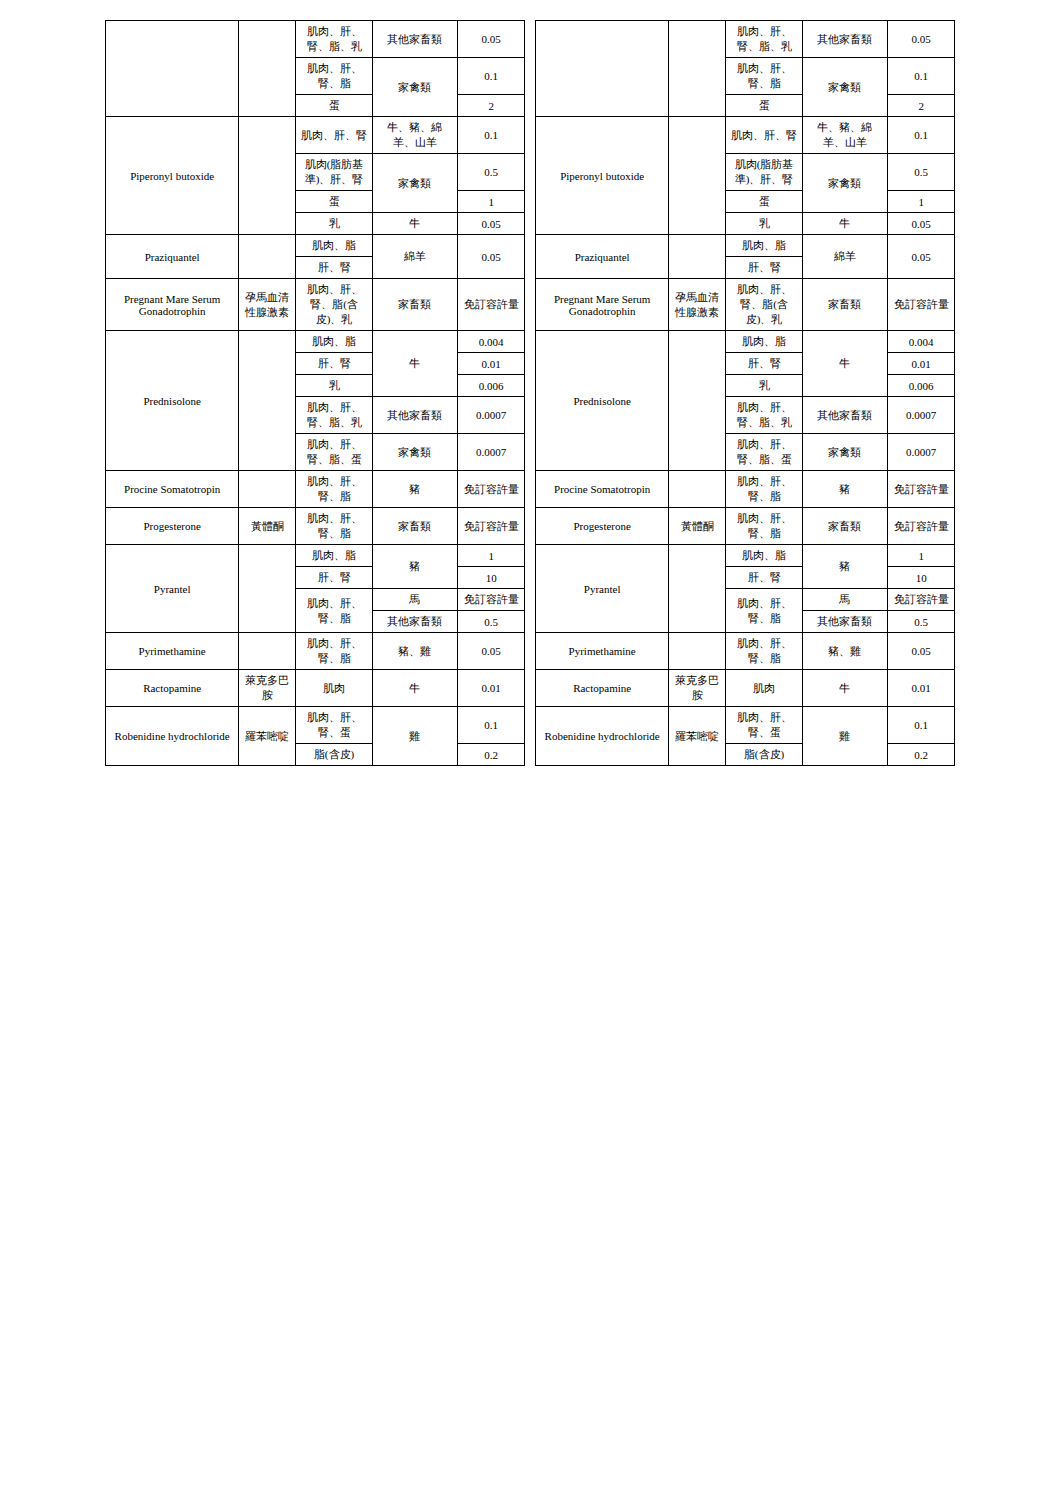| | | 肌肉、肝、腎、脂、乳 | 其他家畜類 | 0.05 |
| 肌肉、肝、腎、脂 | 家禽類 | 0.1 |
| 蛋 | 2 |
| Piperonyl butoxide | | 肌肉、肝、腎 | 牛、豬、綿羊、山羊 | 0.1 |
| 肌肉(脂肪基準)、肝、腎 | 家禽類 | 0.5 |
| 蛋 | 1 |
| 乳 | 牛 | 0.05 |
| Praziquantel | | 肌肉、脂 | 綿羊 | 0.05 |
| 肝、腎 |
| Pregnant Mare Serum Gonadotrophin | 孕馬血清性腺激素 | 肌肉、肝、腎、脂(含皮)、乳 | 家畜類 | 免訂容許量 |
| Prednisolone | | 肌肉、脂 | 牛 | 0.004 |
| 肝、腎 | 0.01 |
| 乳 | 0.006 |
| 肌肉、肝、腎、脂、乳 | 其他家畜類 | 0.0007 |
| 肌肉、肝、腎、脂、蛋 | 家禽類 | 0.0007 |
| Procine Somatotropin | | 肌肉、肝、腎、脂 | 豬 | 免訂容許量 |
| Progesterone | 黃體酮 | 肌肉、肝、腎、脂 | 家畜類 | 免訂容許量 |
| Pyrantel | | 肌肉、脂 | 豬 | 1 |
| 肝、腎 | 10 |
| 肌肉、肝、腎、脂 | 馬 | 免訂容許量 |
| 其他家畜類 | 0.5 |
| Pyrimethamine | | 肌肉、肝、腎、脂 | 豬、雞 | 0.05 |
| Ractopamine | 萊克多巴胺 | 肌肉 | 牛 | 0.01 |
| Robenidine hydrochloride | 羅苯嘧啶 | 肌肉、肝、腎、蛋 | 雞 | 0.1 |
| 脂(含皮) | 0.2 |
| | | 肌肉、肝、腎、脂、乳 | 其他家畜類 | 0.05 |
| 肌肉、肝、腎、脂 | 家禽類 | 0.1 |
| 蛋 | 2 |
| Piperonyl butoxide | | 肌肉、肝、腎 | 牛、豬、綿羊、山羊 | 0.1 |
| 肌肉(脂肪基準)、肝、腎 | 家禽類 | 0.5 |
| 蛋 | 1 |
| 乳 | 牛 | 0.05 |
| Praziquantel | | 肌肉、脂 | 綿羊 | 0.05 |
| 肝、腎 |
| Pregnant Mare Serum Gonadotrophin | 孕馬血清性腺激素 | 肌肉、肝、腎、脂(含皮)、乳 | 家畜類 | 免訂容許量 |
| Prednisolone | | 肌肉、脂 | 牛 | 0.004 |
| 肝、腎 | 0.01 |
| 乳 | 0.006 |
| 肌肉、肝、腎、脂、乳 | 其他家畜類 | 0.0007 |
| 肌肉、肝、腎、脂、蛋 | 家禽類 | 0.0007 |
| Procine Somatotropin | | 肌肉、肝、腎、脂 | 豬 | 免訂容許量 |
| Progesterone | 黃體酮 | 肌肉、肝、腎、脂 | 家畜類 | 免訂容許量 |
| Pyrantel | | 肌肉、脂 | 豬 | 1 |
| 肝、腎 | 10 |
| 肌肉、肝、腎、脂 | 馬 | 免訂容許量 |
| 其他家畜類 | 0.5 |
| Pyrimethamine | | 肌肉、肝、腎、脂 | 豬、雞 | 0.05 |
| Ractopamine | 萊克多巴胺 | 肌肉 | 牛 | 0.01 |
| Robenidine hydrochloride | 羅苯嘧啶 | 肌肉、肝、腎、蛋 | 雞 | 0.1 |
| 脂(含皮) | 0.2 |